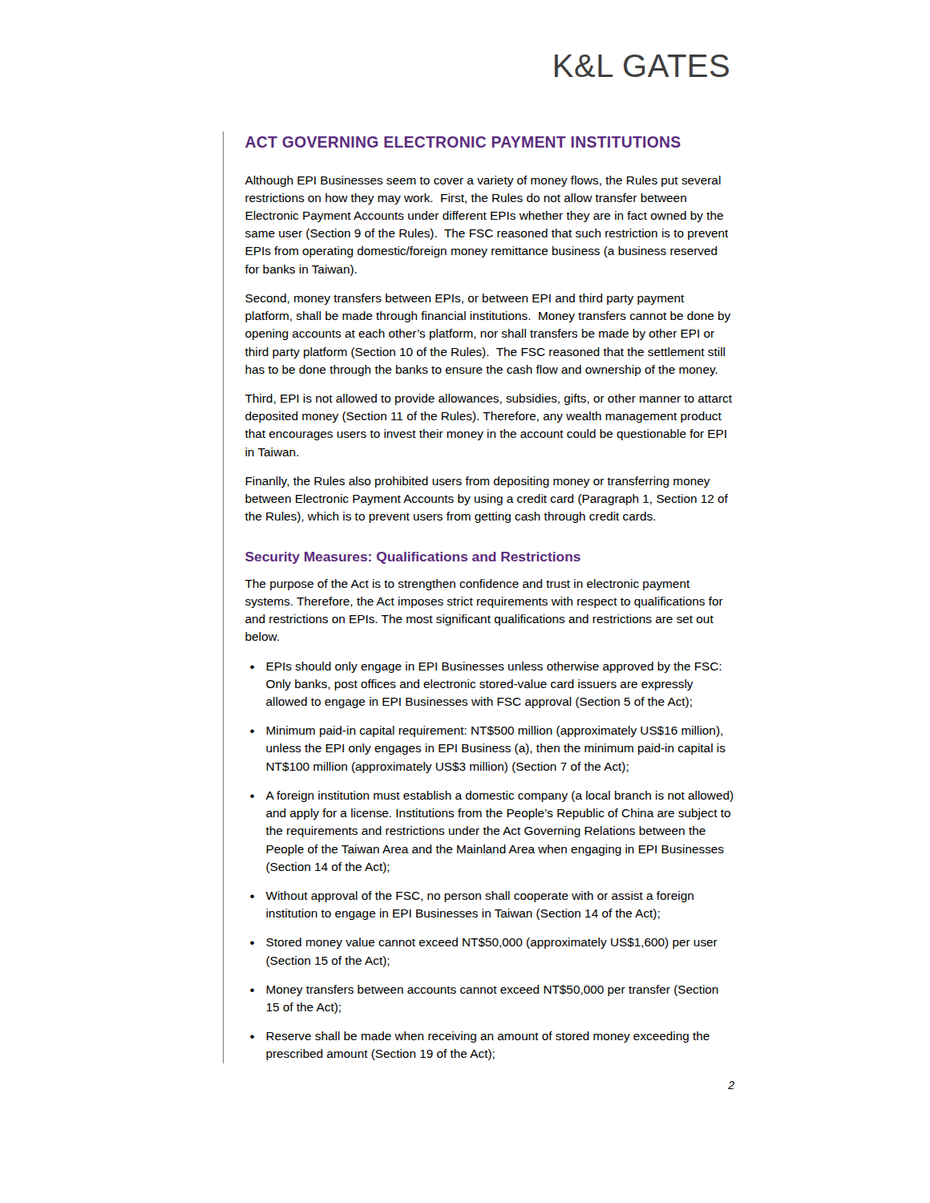K&L GATES
Act Governing Electronic Payment Institutions
Although EPI Businesses seem to cover a variety of money flows, the Rules put several restrictions on how they may work. First, the Rules do not allow transfer between Electronic Payment Accounts under different EPIs whether they are in fact owned by the same user (Section 9 of the Rules). The FSC reasoned that such restriction is to prevent EPIs from operating domestic/foreign money remittance business (a business reserved for banks in Taiwan).
Second, money transfers between EPIs, or between EPI and third party payment platform, shall be made through financial institutions. Money transfers cannot be done by opening accounts at each other’s platform, nor shall transfers be made by other EPI or third party platform (Section 10 of the Rules). The FSC reasoned that the settlement still has to be done through the banks to ensure the cash flow and ownership of the money.
Third, EPI is not allowed to provide allowances, subsidies, gifts, or other manner to attarct deposited money (Section 11 of the Rules). Therefore, any wealth management product that encourages users to invest their money in the account could be questionable for EPI in Taiwan.
Finanlly, the Rules also prohibited users from depositing money or transferring money between Electronic Payment Accounts by using a credit card (Paragraph 1, Section 12 of the Rules), which is to prevent users from getting cash through credit cards.
Security Measures: Qualifications and Restrictions
The purpose of the Act is to strengthen confidence and trust in electronic payment systems. Therefore, the Act imposes strict requirements with respect to qualifications for and restrictions on EPIs. The most significant qualifications and restrictions are set out below.
EPIs should only engage in EPI Businesses unless otherwise approved by the FSC: Only banks, post offices and electronic stored-value card issuers are expressly allowed to engage in EPI Businesses with FSC approval (Section 5 of the Act);
Minimum paid-in capital requirement: NT$500 million (approximately US$16 million), unless the EPI only engages in EPI Business (a), then the minimum paid-in capital is NT$100 million (approximately US$3 million) (Section 7 of the Act);
A foreign institution must establish a domestic company (a local branch is not allowed) and apply for a license. Institutions from the People’s Republic of China are subject to the requirements and restrictions under the Act Governing Relations between the People of the Taiwan Area and the Mainland Area when engaging in EPI Businesses (Section 14 of the Act);
Without approval of the FSC, no person shall cooperate with or assist a foreign institution to engage in EPI Businesses in Taiwan (Section 14 of the Act);
Stored money value cannot exceed NT$50,000 (approximately US$1,600) per user (Section 15 of the Act);
Money transfers between accounts cannot exceed NT$50,000 per transfer (Section 15 of the Act);
Reserve shall be made when receiving an amount of stored money exceeding the prescribed amount (Section 19 of the Act);
2